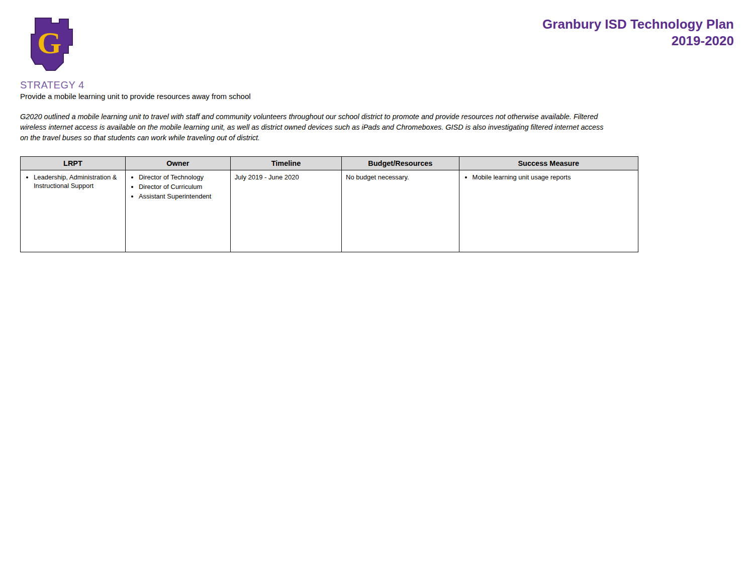G
Granbury ISD Technology Plan
2019-2020
STRATEGY 4
Provide a mobile learning unit to provide resources away from school
G2020 outlined a mobile learning unit to travel with staff and community volunteers throughout our school district to promote and provide resources not otherwise available. Filtered wireless internet access is available on the mobile learning unit, as well as district owned devices such as iPads and Chromeboxes. GISD is also investigating filtered internet access on the travel buses so that students can work while traveling out of district.
| LRPT | Owner | Timeline | Budget/Resources | Success Measure |
| --- | --- | --- | --- | --- |
| Leadership, Administration & Instructional Support | Director of Technology Director of Curriculum Assistant Superintendent | July 2019 - June 2020 | No budget necessary. | Mobile learning unit usage reports |